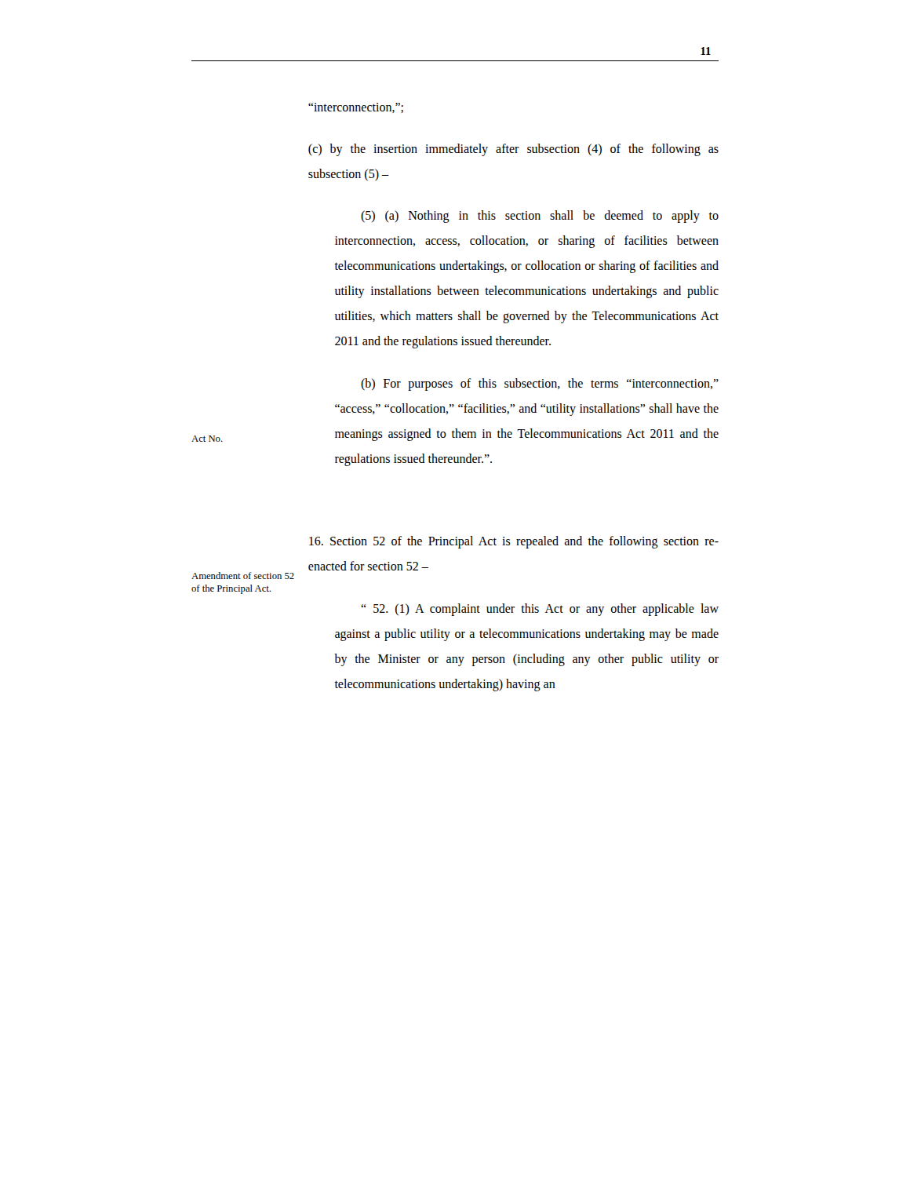11
“interconnection,”;
(c) by the insertion immediately after subsection (4) of the following as subsection (5) –
Act No.
(5) (a) Nothing in this section shall be deemed to apply to interconnection, access, collocation, or sharing of facilities between telecommunications undertakings, or collocation or sharing of facilities and utility installations between telecommunications undertakings and public utilities, which matters shall be governed by the Telecommunications Act 2011 and the regulations issued thereunder.
(b) For purposes of this subsection, the terms “interconnection,” “access,” “collocation,” “facilities,” and “utility installations” shall have the meanings assigned to them in the Telecommunications Act 2011 and the regulations issued thereunder.”.
Amendment of section 52 of the Principal Act.
16. Section 52 of the Principal Act is repealed and the following section re-enacted for section 52 –
“ 52. (1) A complaint under this Act or any other applicable law against a public utility or a telecommunications undertaking may be made by the Minister or any person (including any other public utility or telecommunications undertaking) having an